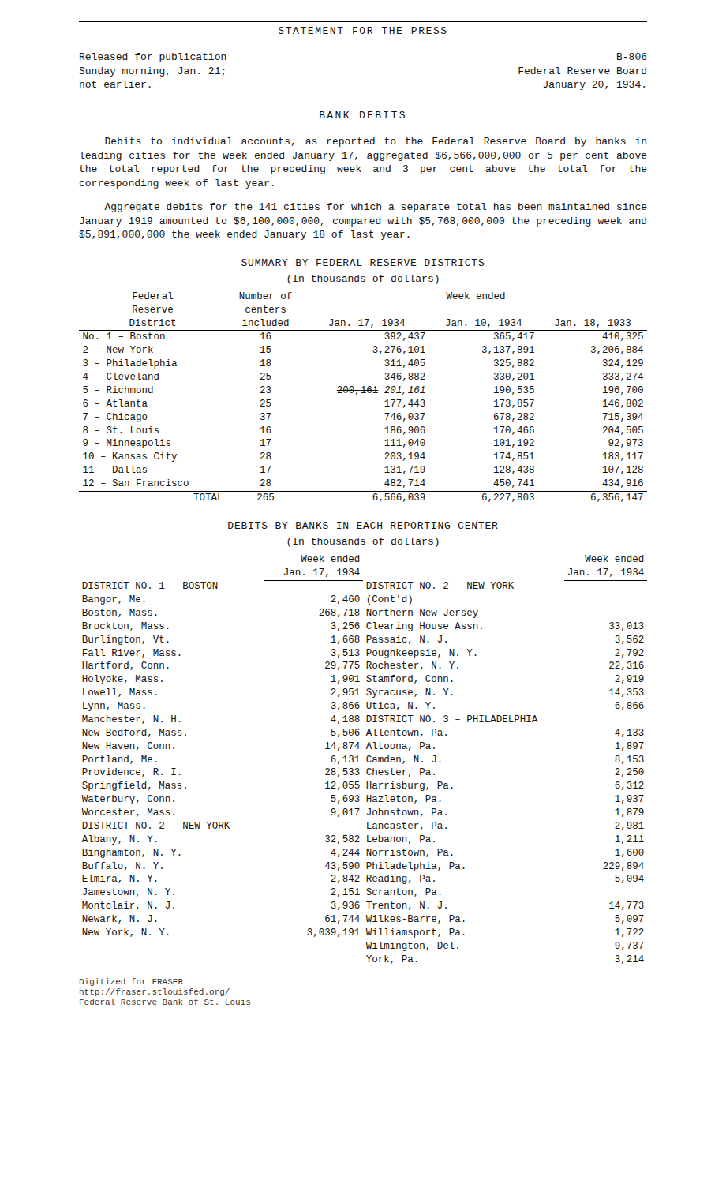STATEMENT FOR THE PRESS
| Released for publication Sunday morning, Jan. 21; not earlier. | B-806 Federal Reserve Board January 20, 1934. |
BANK DEBITS
Debits to individual accounts, as reported to the Federal Reserve Board by banks in leading cities for the week ended January 17, aggregated $6,566,000,000 or 5 per cent above the total reported for the preceding week and 3 per cent above the total for the corresponding week of last year.
Aggregate debits for the 141 cities for which a separate total has been maintained since January 1919 amounted to $6,100,000,000, compared with $5,768,000,000 the preceding week and $5,891,000,000 the week ended January 18 of last year.
SUMMARY BY FEDERAL RESERVE DISTRICTS
(In thousands of dollars)
| Federal | Number of | Week ended |
| --- | --- | --- |
| Reserve District | centers included | Jan. 17, 1934 | Jan. 10, 1934 | Jan. 18, 1933 |
| No. 1 – Boston | 16 | 392,437 | 365,417 | 410,325 |
| 2 – New York | 15 | 3,276,101 | 3,137,891 | 3,206,884 |
| 3 – Philadelphia | 18 | 311,405 | 325,882 | 324,129 |
| 4 – Cleveland | 25 | 346,882 | 330,201 | 333,274 |
| 5 – Richmond | 23 | 200,161 201,161 | 190,535 | 196,700 |
| 6 – Atlanta | 25 | 177,443 | 173,857 | 146,802 |
| 7 – Chicago | 37 | 746,037 | 678,282 | 715,394 |
| 8 – St. Louis | 16 | 186,906 | 170,466 | 204,505 |
| 9 – Minneapolis | 17 | 111,040 | 101,192 | 92,973 |
| 10 – Kansas City | 28 | 203,194 | 174,851 | 183,117 |
| 11 – Dallas | 17 | 131,719 | 128,438 | 107,128 |
| 12 – San Francisco | 28 | 482,714 | 450,741 | 434,916 |
| TOTAL | 265 | 6,566,039 | 6,227,803 | 6,356,147 |
DEBITS BY BANKS IN EACH REPORTING CENTER
(In thousands of dollars)
| / / Week ended Jan. 17, 1934 / / DISTRICT NO. 1 – BOSTON / / / Bangor, Me. / 2,460 / / Boston, Mass. / 268,718 / / Brockton, Mass. / 3,256 / / Burlington, Vt. / 1,668 / / Fall River, Mass. / 3,513 / / Hartford, Conn. / 29,775 / / Holyoke, Mass. / 1,901 / / Lowell, Mass. / 2,951 / / Lynn, Mass. / 3,866 / / Manchester, N. H. / 4,188 / / New Bedford, Mass. / 5,506 / / New Haven, Conn. / 14,874 / / Portland, Me. / 6,131 / / Providence, R. I. / 28,533 / / Springfield, Mass. / 12,055 / / Waterbury, Conn. / 5,693 / / Worcester, Mass. / 9,017 / / DISTRICT NO. 2 – NEW YORK / / / Albany, N. Y. / 32,582 / / Binghamton, N. Y. / 4,244 / / Buffalo, N. Y. / 43,590 / / Elmira, N. Y. / 2,842 / / Jamestown, N. Y. / 2,151 / / Montclair, N. J. / 3,936 / / Newark, N. J. / 61,744 / / New York, N. Y. / 3,039,191 / | / / Week ended Jan. 17, 1934 / / DISTRICT NO. 2 – NEW YORK (Cont'd) / / / Northern New Jersey / / / Clearing House Assn. / 33,013 / / Passaic, N. J. / 3,562 / / Poughkeepsie, N. Y. / 2,792 / / Rochester, N. Y. / 22,316 / / Stamford, Conn. / 2,919 / / Syracuse, N. Y. / 14,353 / / Utica, N. Y. / 6,866 / / DISTRICT NO. 3 – PHILADELPHIA / / / Allentown, Pa. / 4,133 / / Altoona, Pa. / 1,897 / / Camden, N. J. / 8,153 / / Chester, Pa. / 2,250 / / Harrisburg, Pa. / 6,312 / / Hazleton, Pa. / 1,937 / / Johnstown, Pa. / 1,879 / / Lancaster, Pa. / 2,981 / / Lebanon, Pa. / 1,211 / / Norristown, Pa. / 1,600 / / Philadelphia, Pa. / 229,894 / / Reading, Pa. / 5,094 / / Scranton, Pa. / / / Trenton, N. J. / 14,773 / / Wilkes-Barre, Pa. / 5,097 / / Williamsport, Pa. / 1,722 / / Wilmington, Del. / 9,737 / / York, Pa. / 3,214 / |
Digitized for FRASER
http://fraser.stlouisfed.org/
Federal Reserve Bank of St. Louis